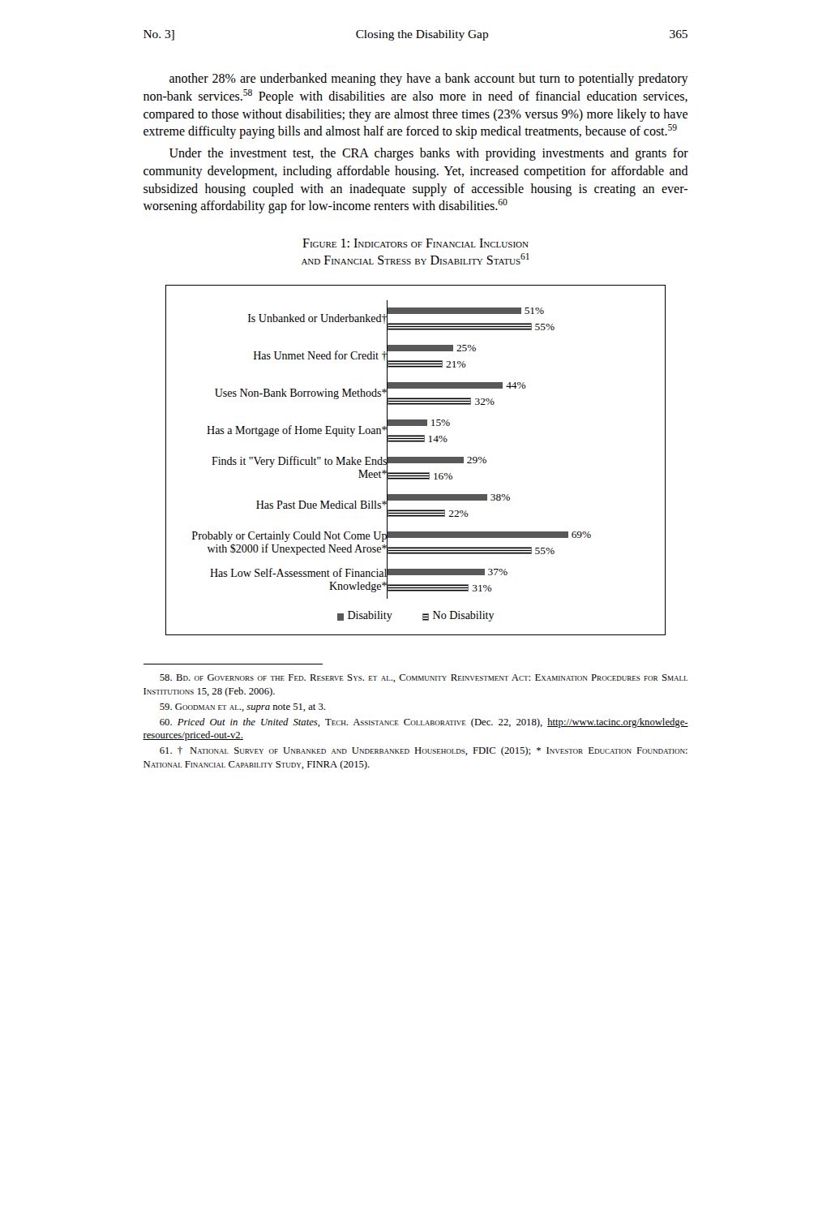No. 3]
Closing the Disability Gap
365
another 28% are underbanked meaning they have a bank account but turn to potentially predatory non-bank services.58 People with disabilities are also more in need of financial education services, compared to those without disabilities; they are almost three times (23% versus 9%) more likely to have extreme difficulty paying bills and almost half are forced to skip medical treatments, because of cost.59
Under the investment test, the CRA charges banks with providing investments and grants for community development, including affordable housing. Yet, increased competition for affordable and subsidized housing coupled with an inadequate supply of accessible housing is creating an ever-worsening affordability gap for low-income renters with disabilities.60
Figure 1: Indicators of Financial Inclusion
and Financial Stress by Disability Status61
| Is Unbanked or Underbanked† | 51% 55% |
| Has Unmet Need for Credit † | 25% 21% |
| Uses Non-Bank Borrowing Methods* | 44% 32% |
| Has a Mortgage of Home Equity Loan* | 15% 14% |
| Finds it "Very Difficult" to Make Ends Meet* | 29% 16% |
| Has Past Due Medical Bills* | 38% 22% |
| Probably or Certainly Could Not Come Up with $2000 if Unexpected Need Arose* | 69% 55% |
| Has Low Self-Assessment of Financial Knowledge* | 37% 31% |
Disability No Disability
58. Bd. of Governors of the Fed. Reserve Sys. et al., Community Reinvestment Act: Examination Procedures for Small Institutions 15, 28 (Feb. 2006).
59. Goodman et al., supra note 51, at 3.
60. Priced Out in the United States, Tech. Assistance Collaborative (Dec. 22, 2018), http://www.tacinc.org/knowledge-resources/priced-out-v2.
61. † National Survey of Unbanked and Underbanked Households, FDIC (2015); * Investor Education Foundation: National Financial Capability Study, FINRA (2015).